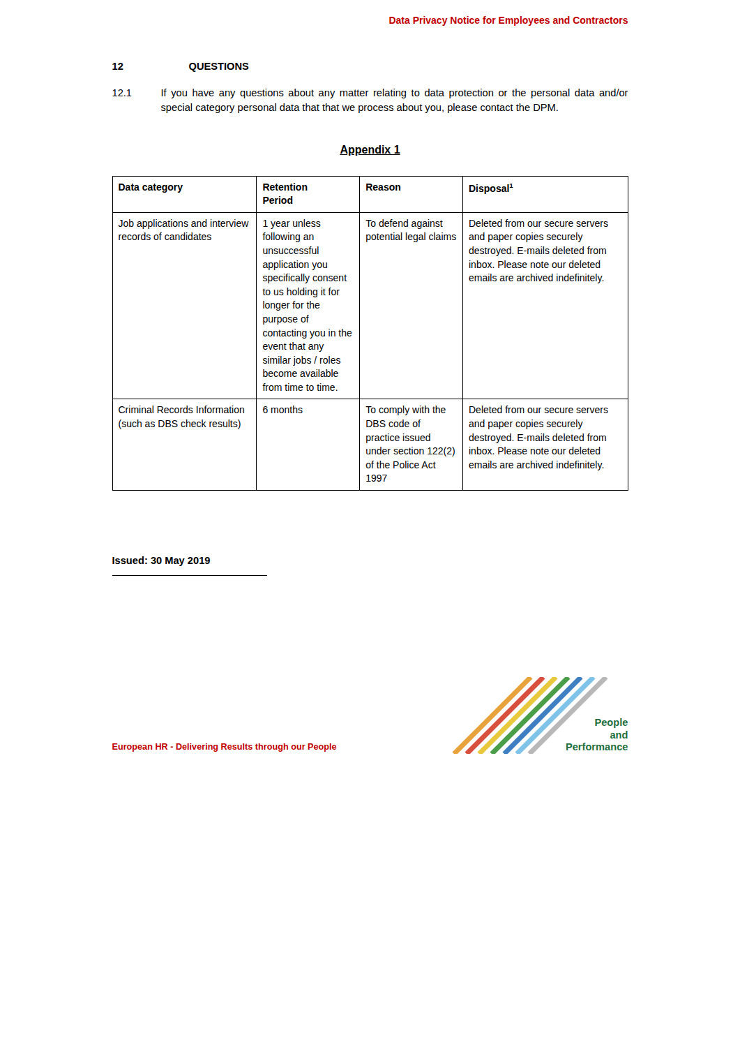Data Privacy Notice for Employees and Contractors
12
QUESTIONS
12.1
If you have any questions about any matter relating to data protection or the personal data and/or special category personal data that that we process about you, please contact the DPM.
Appendix 1
| Data category | Retention Period | Reason | Disposal 1 |
| --- | --- | --- | --- |
| Job applications and interview records of candidates | 1 year unless following an unsuccessful application you specifically consent to us holding it for longer for the purpose of contacting you in the event that any similar jobs / roles become available from time to time. | To defend against potential legal claims | Deleted from our secure servers and paper copies securely destroyed. E-mails deleted from inbox. Please note our deleted emails are archived indefinitely. |
| Criminal Records Information (such as DBS check results) | 6 months | To comply with the DBS code of practice issued under section 122(2) of the Police Act 1997 | Deleted from our secure servers and paper copies securely destroyed. E-mails deleted from inbox. Please note our deleted emails are archived indefinitely. |
Issued: 30 May 2019
European HR - Delivering Results through our People
People
and
Performance